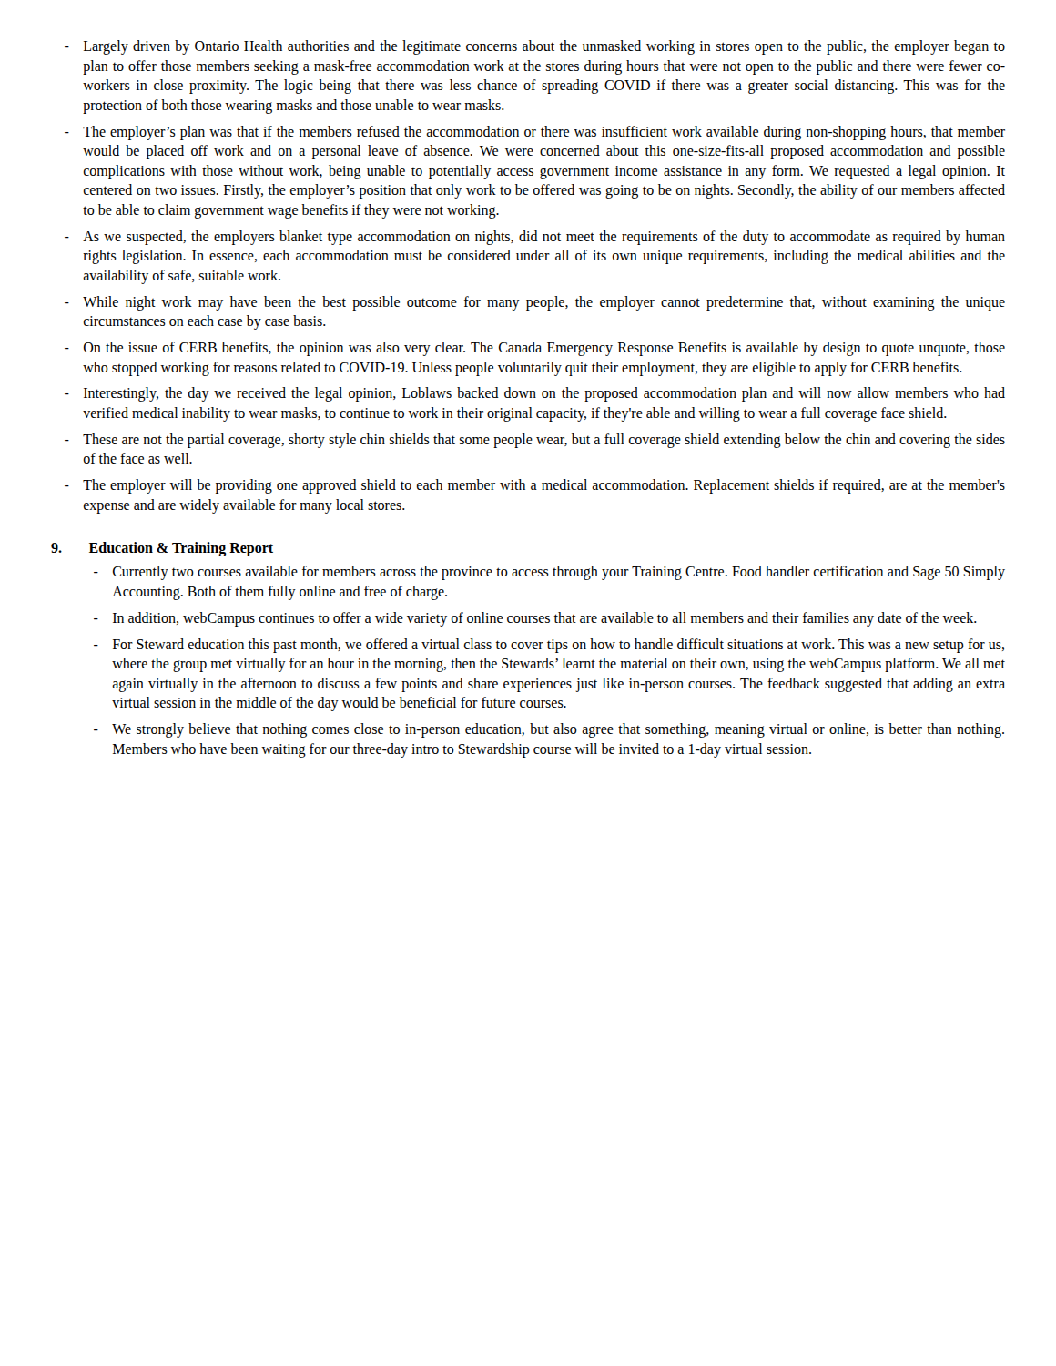Largely driven by Ontario Health authorities and the legitimate concerns about the unmasked working in stores open to the public, the employer began to plan to offer those members seeking a mask-free accommodation work at the stores during hours that were not open to the public and there were fewer co-workers in close proximity. The logic being that there was less chance of spreading COVID if there was a greater social distancing. This was for the protection of both those wearing masks and those unable to wear masks.
The employer’s plan was that if the members refused the accommodation or there was insufficient work available during non-shopping hours, that member would be placed off work and on a personal leave of absence. We were concerned about this one-size-fits-all proposed accommodation and possible complications with those without work, being unable to potentially access government income assistance in any form. We requested a legal opinion. It centered on two issues. Firstly, the employer’s position that only work to be offered was going to be on nights. Secondly, the ability of our members affected to be able to claim government wage benefits if they were not working.
As we suspected, the employers blanket type accommodation on nights, did not meet the requirements of the duty to accommodate as required by human rights legislation. In essence, each accommodation must be considered under all of its own unique requirements, including the medical abilities and the availability of safe, suitable work.
While night work may have been the best possible outcome for many people, the employer cannot predetermine that, without examining the unique circumstances on each case by case basis.
On the issue of CERB benefits, the opinion was also very clear. The Canada Emergency Response Benefits is available by design to quote unquote, those who stopped working for reasons related to COVID-19. Unless people voluntarily quit their employment, they are eligible to apply for CERB benefits.
Interestingly, the day we received the legal opinion, Loblaws backed down on the proposed accommodation plan and will now allow members who had verified medical inability to wear masks, to continue to work in their original capacity, if they're able and willing to wear a full coverage face shield.
These are not the partial coverage, shorty style chin shields that some people wear, but a full coverage shield extending below the chin and covering the sides of the face as well.
The employer will be providing one approved shield to each member with a medical accommodation. Replacement shields if required, are at the member's expense and are widely available for many local stores.
9. Education & Training Report
Currently two courses available for members across the province to access through your Training Centre. Food handler certification and Sage 50 Simply Accounting. Both of them fully online and free of charge.
In addition, webCampus continues to offer a wide variety of online courses that are available to all members and their families any date of the week.
For Steward education this past month, we offered a virtual class to cover tips on how to handle difficult situations at work. This was a new setup for us, where the group met virtually for an hour in the morning, then the Stewards’ learnt the material on their own, using the webCampus platform. We all met again virtually in the afternoon to discuss a few points and share experiences just like in-person courses. The feedback suggested that adding an extra virtual session in the middle of the day would be beneficial for future courses.
We strongly believe that nothing comes close to in-person education, but also agree that something, meaning virtual or online, is better than nothing. Members who have been waiting for our three-day intro to Stewardship course will be invited to a 1-day virtual session.